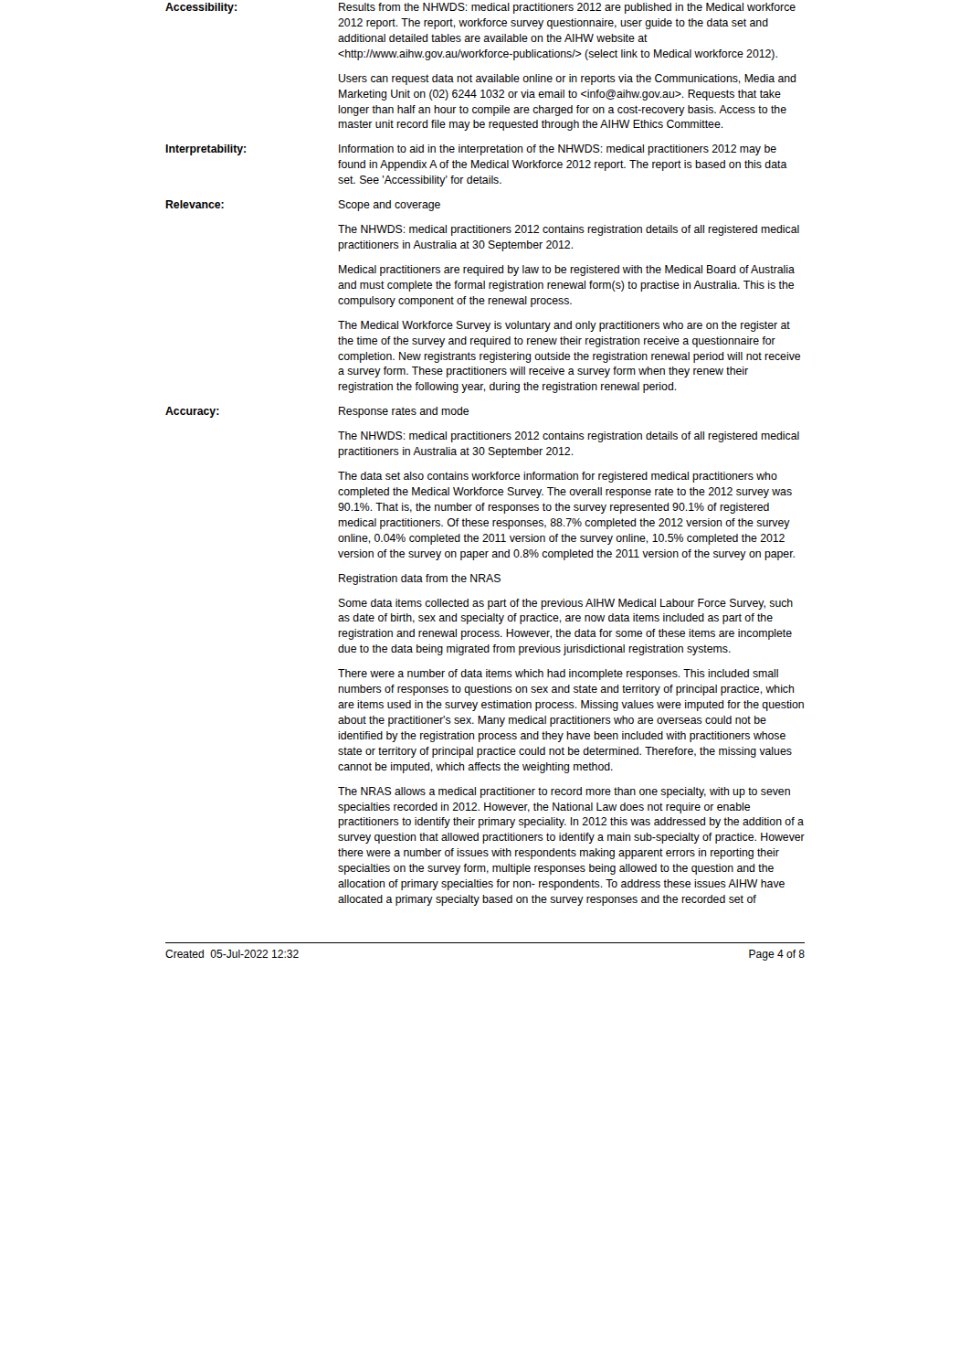| Accessibility: | Results from the NHWDS: medical practitioners 2012 are published in the Medical workforce 2012 report. The report, workforce survey questionnaire, user guide to the data set and additional detailed tables are available on the AIHW website at <http://www.aihw.gov.au/workforce-publications/> (select link to Medical workforce 2012). Users can request data not available online or in reports via the Communications, Media and Marketing Unit on (02) 6244 1032 or via email to <info@aihw.gov.au>. Requests that take longer than half an hour to compile are charged for on a cost-recovery basis. Access to the master unit record file may be requested through the AIHW Ethics Committee. |
| Interpretability: | Information to aid in the interpretation of the NHWDS: medical practitioners 2012 may be found in Appendix A of the Medical Workforce 2012 report. The report is based on this data set. See 'Accessibility' for details. |
| Relevance: | Scope and coverage The NHWDS: medical practitioners 2012 contains registration details of all registered medical practitioners in Australia at 30 September 2012. Medical practitioners are required by law to be registered with the Medical Board of Australia and must complete the formal registration renewal form(s) to practise in Australia. This is the compulsory component of the renewal process. The Medical Workforce Survey is voluntary and only practitioners who are on the register at the time of the survey and required to renew their registration receive a questionnaire for completion. New registrants registering outside the registration renewal period will not receive a survey form. These practitioners will receive a survey form when they renew their registration the following year, during the registration renewal period. |
| Accuracy: | Response rates and mode The NHWDS: medical practitioners 2012 contains registration details of all registered medical practitioners in Australia at 30 September 2012. The data set also contains workforce information for registered medical practitioners who completed the Medical Workforce Survey. The overall response rate to the 2012 survey was 90.1%. That is, the number of responses to the survey represented 90.1% of registered medical practitioners. Of these responses, 88.7% completed the 2012 version of the survey online, 0.04% completed the 2011 version of the survey online, 10.5% completed the 2012 version of the survey on paper and 0.8% completed the 2011 version of the survey on paper. Registration data from the NRAS Some data items collected as part of the previous AIHW Medical Labour Force Survey, such as date of birth, sex and specialty of practice, are now data items included as part of the registration and renewal process. However, the data for some of these items are incomplete due to the data being migrated from previous jurisdictional registration systems. There were a number of data items which had incomplete responses. This included small numbers of responses to questions on sex and state and territory of principal practice, which are items used in the survey estimation process. Missing values were imputed for the question about the practitioner's sex. Many medical practitioners who are overseas could not be identified by the registration process and they have been included with practitioners whose state or territory of principal practice could not be determined. Therefore, the missing values cannot be imputed, which affects the weighting method. The NRAS allows a medical practitioner to record more than one specialty, with up to seven specialties recorded in 2012. However, the National Law does not require or enable practitioners to identify their primary speciality. In 2012 this was addressed by the addition of a survey question that allowed practitioners to identify a main sub-specialty of practice. However there were a number of issues with respondents making apparent errors in reporting their specialties on the survey form, multiple responses being allowed to the question and the allocation of primary specialties for non- respondents. To address these issues AIHW have allocated a primary specialty based on the survey responses and the recorded set of |
Created 05-Jul-2022 12:32 Page 4 of 8